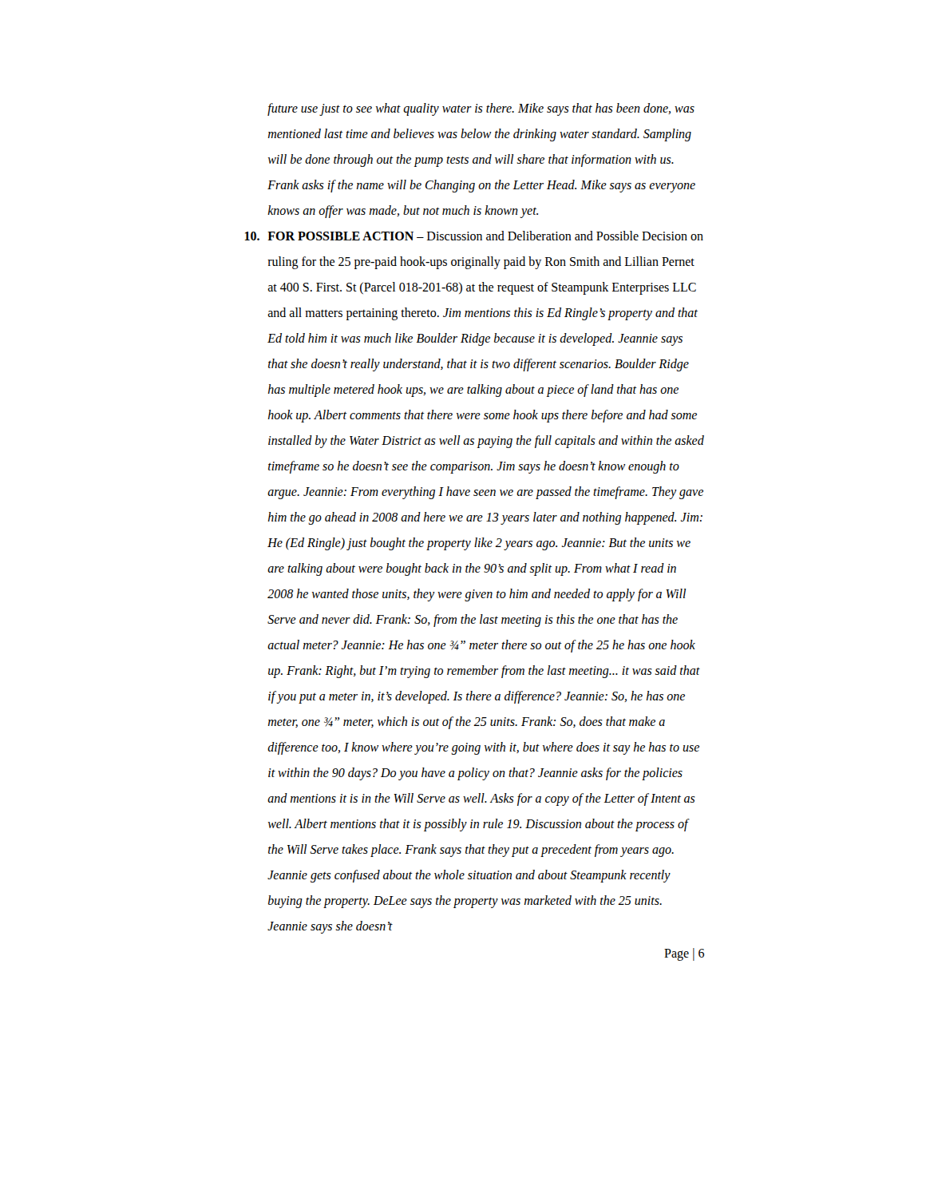future use just to see what quality water is there. Mike says that has been done, was mentioned last time and believes was below the drinking water standard. Sampling will be done through out the pump tests and will share that information with us. Frank asks if the name will be Changing on the Letter Head. Mike says as everyone knows an offer was made, but not much is known yet.
10. FOR POSSIBLE ACTION – Discussion and Deliberation and Possible Decision on ruling for the 25 pre-paid hook-ups originally paid by Ron Smith and Lillian Pernet at 400 S. First. St (Parcel 018-201-68) at the request of Steampunk Enterprises LLC and all matters pertaining thereto. Jim mentions this is Ed Ringle’s property and that Ed told him it was much like Boulder Ridge because it is developed. Jeannie says that she doesn’t really understand, that it is two different scenarios. Boulder Ridge has multiple metered hook ups, we are talking about a piece of land that has one hook up. Albert comments that there were some hook ups there before and had some installed by the Water District as well as paying the full capitals and within the asked timeframe so he doesn’t see the comparison. Jim says he doesn’t know enough to argue. Jeannie: From everything I have seen we are passed the timeframe. They gave him the go ahead in 2008 and here we are 13 years later and nothing happened. Jim: He (Ed Ringle) just bought the property like 2 years ago. Jeannie: But the units we are talking about were bought back in the 90’s and split up. From what I read in 2008 he wanted those units, they were given to him and needed to apply for a Will Serve and never did. Frank: So, from the last meeting is this the one that has the actual meter? Jeannie: He has one ¾” meter there so out of the 25 he has one hook up. Frank: Right, but I’m trying to remember from the last meeting... it was said that if you put a meter in, it’s developed. Is there a difference? Jeannie: So, he has one meter, one ¾” meter, which is out of the 25 units. Frank: So, does that make a difference too, I know where you’re going with it, but where does it say he has to use it within the 90 days? Do you have a policy on that? Jeannie asks for the policies and mentions it is in the Will Serve as well. Asks for a copy of the Letter of Intent as well. Albert mentions that it is possibly in rule 19. Discussion about the process of the Will Serve takes place. Frank says that they put a precedent from years ago. Jeannie gets confused about the whole situation and about Steampunk recently buying the property. DeLee says the property was marketed with the 25 units. Jeannie says she doesn’t
Page | 6